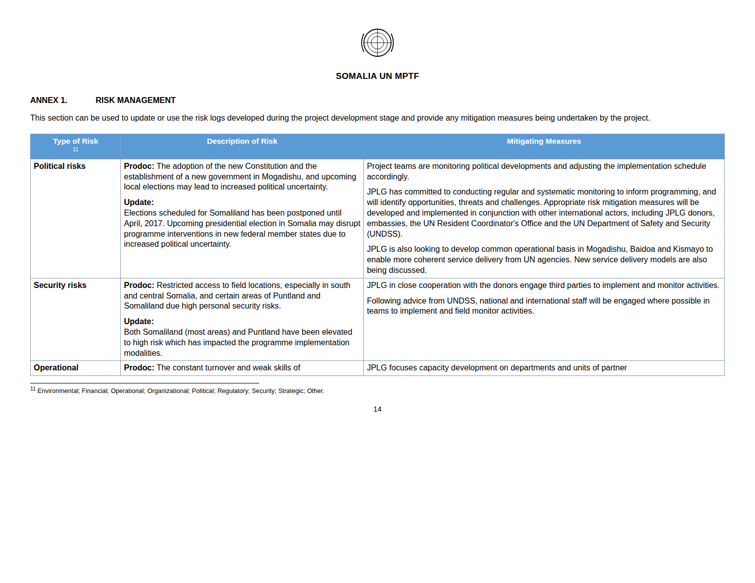SOMALIA UN MPTF
ANNEX 1. RISK MANAGEMENT
This section can be used to update or use the risk logs developed during the project development stage and provide any mitigation measures being undertaken by the project.
| Type of Risk 11 | Description of Risk | Mitigating Measures |
| --- | --- | --- |
| Political risks | Prodoc: The adoption of the new Constitution and the establishment of a new government in Mogadishu, and upcoming local elections may lead to increased political uncertainty. Update: Elections scheduled for Somaliland has been postponed until April, 2017. Upcoming presidential election in Somalia may disrupt programme interventions in new federal member states due to increased political uncertainty. | Project teams are monitoring political developments and adjusting the implementation schedule accordingly. JPLG has committed to conducting regular and systematic monitoring to inform programming, and will identify opportunities, threats and challenges. Appropriate risk mitigation measures will be developed and implemented in conjunction with other international actors, including JPLG donors, embassies, the UN Resident Coordinator's Office and the UN Department of Safety and Security (UNDSS). JPLG is also looking to develop common operational basis in Mogadishu, Baidoa and Kismayo to enable more coherent service delivery from UN agencies. New service delivery models are also being discussed. |
| Security risks | Prodoc: Restricted access to field locations, especially in south and central Somalia, and certain areas of Puntland and Somaliland due high personal security risks. Update: Both Somaliland (most areas) and Puntland have been elevated to high risk which has impacted the programme implementation modalities. | JPLG in close cooperation with the donors engage third parties to implement and monitor activities. Following advice from UNDSS, national and international staff will be engaged where possible in teams to implement and field monitor activities. |
| Operational | Prodoc: The constant turnover and weak skills of | JPLG focuses capacity development on departments and units of partner |
11 Environmental; Financial; Operational; Organizational; Political; Regulatory; Security; Strategic; Other.
14